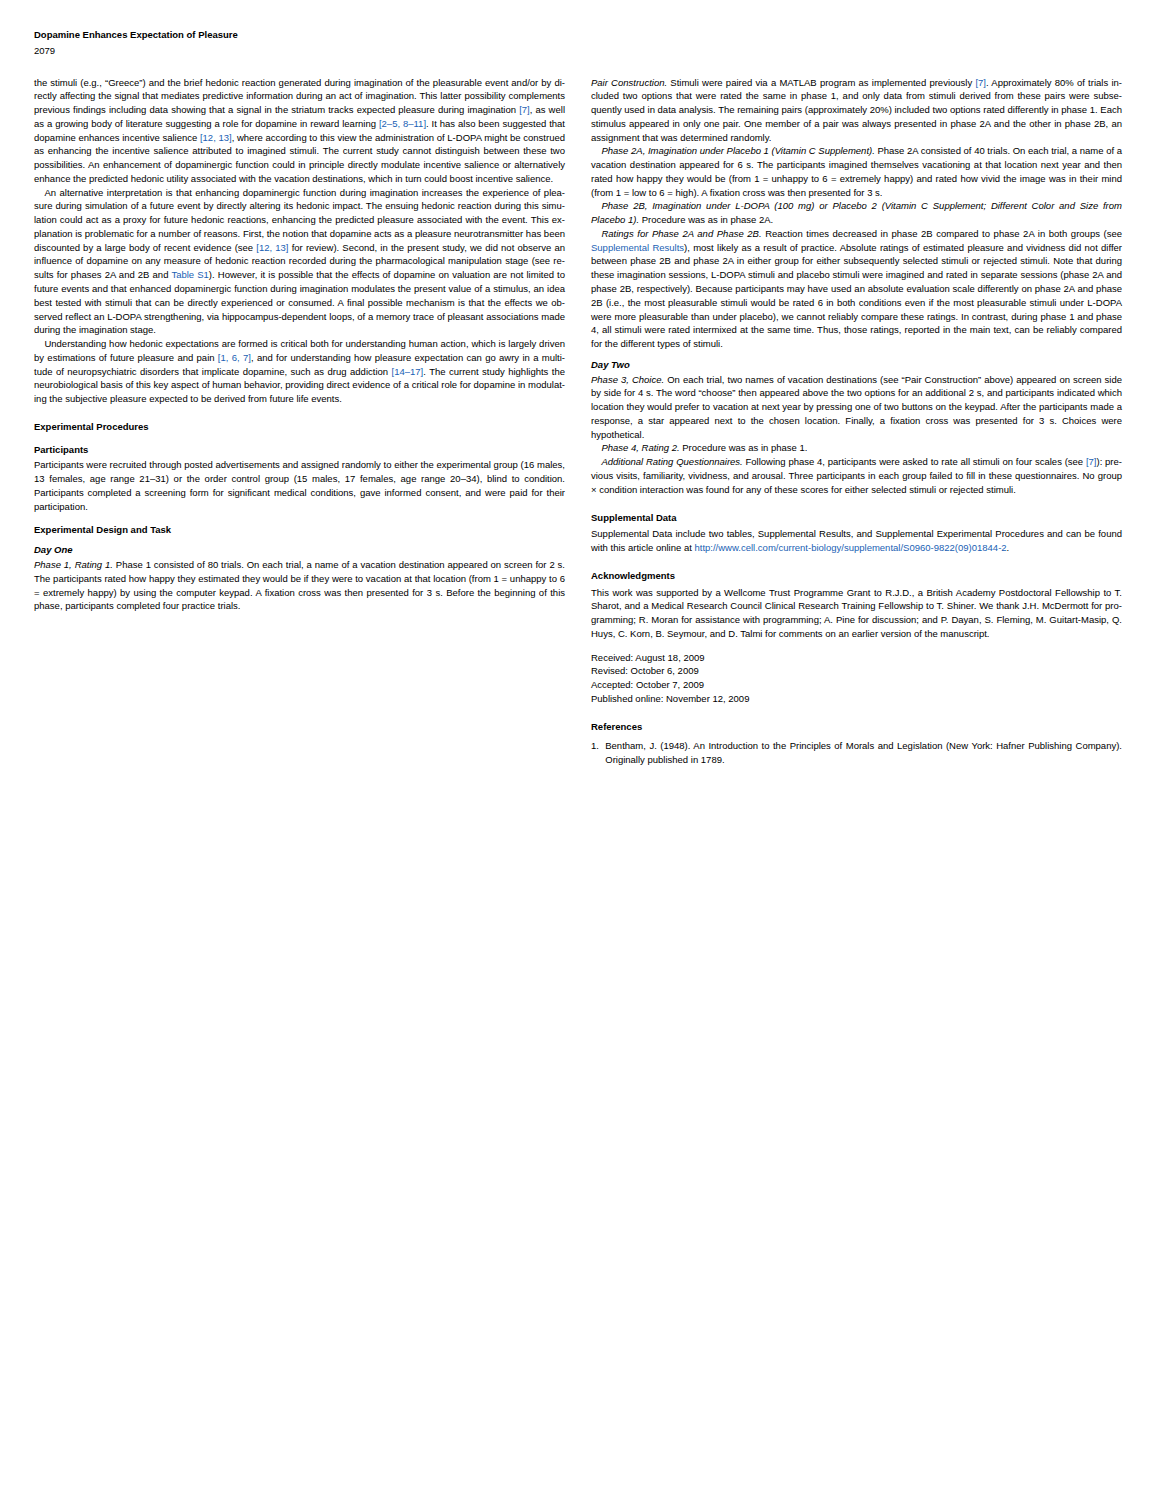Dopamine Enhances Expectation of Pleasure
2079
the stimuli (e.g., “Greece”) and the brief hedonic reaction generated during imagination of the pleasurable event and/or by directly affecting the signal that mediates predictive information during an act of imagination. This latter possibility complements previous findings including data showing that a signal in the striatum tracks expected pleasure during imagination [7], as well as a growing body of literature suggesting a role for dopamine in reward learning [2–5, 8–11]. It has also been suggested that dopamine enhances incentive salience [12, 13], where according to this view the administration of L-DOPA might be construed as enhancing the incentive salience attributed to imagined stimuli. The current study cannot distinguish between these two possibilities. An enhancement of dopaminergic function could in principle directly modulate incentive salience or alternatively enhance the predicted hedonic utility associated with the vacation destinations, which in turn could boost incentive salience.
An alternative interpretation is that enhancing dopaminergic function during imagination increases the experience of pleasure during simulation of a future event by directly altering its hedonic impact. The ensuing hedonic reaction during this simulation could act as a proxy for future hedonic reactions, enhancing the predicted pleasure associated with the event. This explanation is problematic for a number of reasons. First, the notion that dopamine acts as a pleasure neurotransmitter has been discounted by a large body of recent evidence (see [12, 13] for review). Second, in the present study, we did not observe an influence of dopamine on any measure of hedonic reaction recorded during the pharmacological manipulation stage (see results for phases 2A and 2B and Table S1). However, it is possible that the effects of dopamine on valuation are not limited to future events and that enhanced dopaminergic function during imagination modulates the present value of a stimulus, an idea best tested with stimuli that can be directly experienced or consumed. A final possible mechanism is that the effects we observed reflect an L-DOPA strengthening, via hippocampus-dependent loops, of a memory trace of pleasant associations made during the imagination stage.
Understanding how hedonic expectations are formed is critical both for understanding human action, which is largely driven by estimations of future pleasure and pain [1, 6, 7], and for understanding how pleasure expectation can go awry in a multitude of neuropsychiatric disorders that implicate dopamine, such as drug addiction [14–17]. The current study highlights the neurobiological basis of this key aspect of human behavior, providing direct evidence of a critical role for dopamine in modulating the subjective pleasure expected to be derived from future life events.
Experimental Procedures
Participants
Participants were recruited through posted advertisements and assigned randomly to either the experimental group (16 males, 13 females, age range 21–31) or the order control group (15 males, 17 females, age range 20–34), blind to condition. Participants completed a screening form for significant medical conditions, gave informed consent, and were paid for their participation.
Experimental Design and Task
Day One
Phase 1, Rating 1. Phase 1 consisted of 80 trials. On each trial, a name of a vacation destination appeared on screen for 2 s. The participants rated how happy they estimated they would be if they were to vacation at that location (from 1 = unhappy to 6 = extremely happy) by using the computer keypad. A fixation cross was then presented for 3 s. Before the beginning of this phase, participants completed four practice trials.
Pair Construction. Stimuli were paired via a MATLAB program as implemented previously [7]. Approximately 80% of trials included two options that were rated the same in phase 1, and only data from stimuli derived from these pairs were subsequently used in data analysis. The remaining pairs (approximately 20%) included two options rated differently in phase 1. Each stimulus appeared in only one pair. One member of a pair was always presented in phase 2A and the other in phase 2B, an assignment that was determined randomly.
Phase 2A, Imagination under Placebo 1 (Vitamin C Supplement). Phase 2A consisted of 40 trials. On each trial, a name of a vacation destination appeared for 6 s. The participants imagined themselves vacationing at that location next year and then rated how happy they would be (from 1 = unhappy to 6 = extremely happy) and rated how vivid the image was in their mind (from 1 = low to 6 = high). A fixation cross was then presented for 3 s.
Phase 2B, Imagination under L-DOPA (100 mg) or Placebo 2 (Vitamin C Supplement; Different Color and Size from Placebo 1). Procedure was as in phase 2A.
Ratings for Phase 2A and Phase 2B. Reaction times decreased in phase 2B compared to phase 2A in both groups (see Supplemental Results), most likely as a result of practice. Absolute ratings of estimated pleasure and vividness did not differ between phase 2B and phase 2A in either group for either subsequently selected stimuli or rejected stimuli. Note that during these imagination sessions, L-DOPA stimuli and placebo stimuli were imagined and rated in separate sessions (phase 2A and phase 2B, respectively). Because participants may have used an absolute evaluation scale differently on phase 2A and phase 2B (i.e., the most pleasurable stimuli would be rated 6 in both conditions even if the most pleasurable stimuli under L-DOPA were more pleasurable than under placebo), we cannot reliably compare these ratings. In contrast, during phase 1 and phase 4, all stimuli were rated intermixed at the same time. Thus, those ratings, reported in the main text, can be reliably compared for the different types of stimuli.
Day Two
Phase 3, Choice. On each trial, two names of vacation destinations (see “Pair Construction” above) appeared on screen side by side for 4 s. The word “choose” then appeared above the two options for an additional 2 s, and participants indicated which location they would prefer to vacation at next year by pressing one of two buttons on the keypad. After the participants made a response, a star appeared next to the chosen location. Finally, a fixation cross was presented for 3 s. Choices were hypothetical.
Phase 4, Rating 2. Procedure was as in phase 1.
Additional Rating Questionnaires. Following phase 4, participants were asked to rate all stimuli on four scales (see [7]): previous visits, familiarity, vividness, and arousal. Three participants in each group failed to fill in these questionnaires. No group × condition interaction was found for any of these scores for either selected stimuli or rejected stimuli.
Supplemental Data
Supplemental Data include two tables, Supplemental Results, and Supplemental Experimental Procedures and can be found with this article online at http://www.cell.com/current-biology/supplemental/S0960-9822(09)01844-2.
Acknowledgments
This work was supported by a Wellcome Trust Programme Grant to R.J.D., a British Academy Postdoctoral Fellowship to T. Sharot, and a Medical Research Council Clinical Research Training Fellowship to T. Shiner. We thank J.H. McDermott for programming; R. Moran for assistance with programming; A. Pine for discussion; and P. Dayan, S. Fleming, M. Guitart-Masip, Q. Huys, C. Korn, B. Seymour, and D. Talmi for comments on an earlier version of the manuscript.
Received: August 18, 2009
Revised: October 6, 2009
Accepted: October 7, 2009
Published online: November 12, 2009
References
Bentham, J. (1948). An Introduction to the Principles of Morals and Legislation (New York: Hafner Publishing Company). Originally published in 1789.